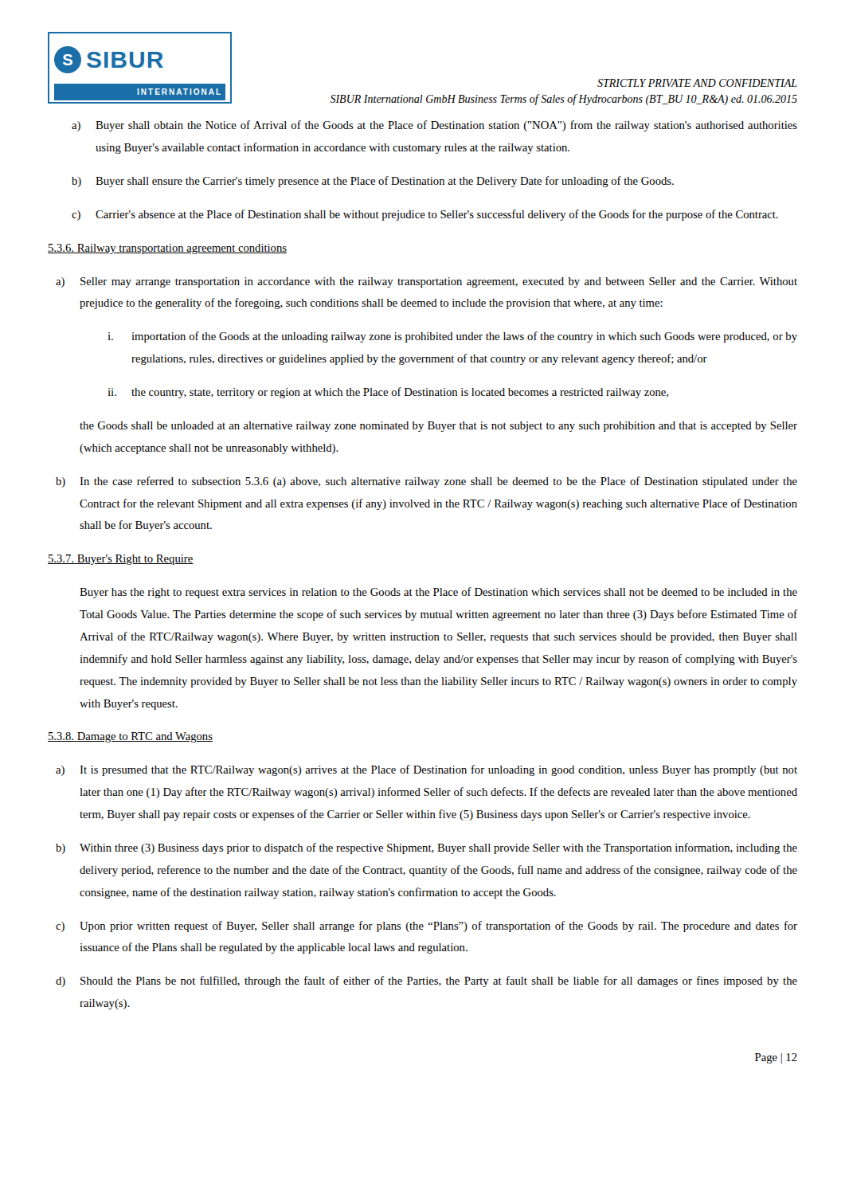S
SIBUR
INTERNATIONAL
STRICTLY PRIVATE AND CONFIDENTIAL
SIBUR International GmbH Business Terms of Sales of Hydrocarbons (BT_BU 10_R&A) ed. 01.06.2015
a)
Buyer shall obtain the Notice of Arrival of the Goods at the Place of Destination station ("NOA") from the railway station's authorised authorities using Buyer's available contact information in accordance with customary rules at the railway station.
b)
Buyer shall ensure the Carrier's timely presence at the Place of Destination at the Delivery Date for unloading of the Goods.
c)
Carrier's absence at the Place of Destination shall be without prejudice to Seller's successful delivery of the Goods for the purpose of the Contract.
5.3.6. Railway transportation agreement conditions
a)
Seller may arrange transportation in accordance with the railway transportation agreement, executed by and between Seller and the Carrier. Without prejudice to the generality of the foregoing, such conditions shall be deemed to include the provision that where, at any time:
i.
importation of the Goods at the unloading railway zone is prohibited under the laws of the country in which such Goods were produced, or by regulations, rules, directives or guidelines applied by the government of that country or any relevant agency thereof; and/or
ii.
the country, state, territory or region at which the Place of Destination is located becomes a restricted railway zone,
the Goods shall be unloaded at an alternative railway zone nominated by Buyer that is not subject to any such prohibition and that is accepted by Seller (which acceptance shall not be unreasonably withheld).
b)
In the case referred to subsection 5.3.6 (a) above, such alternative railway zone shall be deemed to be the Place of Destination stipulated under the Contract for the relevant Shipment and all extra expenses (if any) involved in the RTC / Railway wagon(s) reaching such alternative Place of Destination shall be for Buyer's account.
5.3.7. Buyer's Right to Require
Buyer has the right to request extra services in relation to the Goods at the Place of Destination which services shall not be deemed to be included in the Total Goods Value. The Parties determine the scope of such services by mutual written agreement no later than three (3) Days before Estimated Time of Arrival of the RTC/Railway wagon(s). Where Buyer, by written instruction to Seller, requests that such services should be provided, then Buyer shall indemnify and hold Seller harmless against any liability, loss, damage, delay and/or expenses that Seller may incur by reason of complying with Buyer's request. The indemnity provided by Buyer to Seller shall be not less than the liability Seller incurs to RTC / Railway wagon(s) owners in order to comply with Buyer's request.
5.3.8. Damage to RTC and Wagons
a)
It is presumed that the RTC/Railway wagon(s) arrives at the Place of Destination for unloading in good condition, unless Buyer has promptly (but not later than one (1) Day after the RTC/Railway wagon(s) arrival) informed Seller of such defects. If the defects are revealed later than the above mentioned term, Buyer shall pay repair costs or expenses of the Carrier or Seller within five (5) Business days upon Seller's or Carrier's respective invoice.
b)
Within three (3) Business days prior to dispatch of the respective Shipment, Buyer shall provide Seller with the Transportation information, including the delivery period, reference to the number and the date of the Contract, quantity of the Goods, full name and address of the consignee, railway code of the consignee, name of the destination railway station, railway station's confirmation to accept the Goods.
c)
Upon prior written request of Buyer, Seller shall arrange for plans (the “Plans”) of transportation of the Goods by rail. The procedure and dates for issuance of the Plans shall be regulated by the applicable local laws and regulation.
d)
Should the Plans be not fulfilled, through the fault of either of the Parties, the Party at fault shall be liable for all damages or fines imposed by the railway(s).
Page | 12